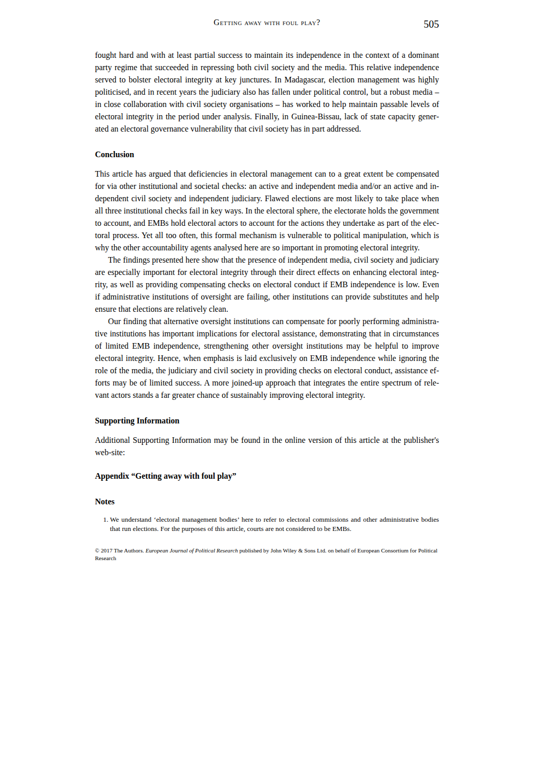Getting away with foul play? 505
fought hard and with at least partial success to maintain its independence in the context of a dominant party regime that succeeded in repressing both civil society and the media. This relative independence served to bolster electoral integrity at key junctures. In Madagascar, election management was highly politicised, and in recent years the judiciary also has fallen under political control, but a robust media – in close collaboration with civil society organisations – has worked to help maintain passable levels of electoral integrity in the period under analysis. Finally, in Guinea-Bissau, lack of state capacity generated an electoral governance vulnerability that civil society has in part addressed.
Conclusion
This article has argued that deficiencies in electoral management can to a great extent be compensated for via other institutional and societal checks: an active and independent media and/or an active and independent civil society and independent judiciary. Flawed elections are most likely to take place when all three institutional checks fail in key ways. In the electoral sphere, the electorate holds the government to account, and EMBs hold electoral actors to account for the actions they undertake as part of the electoral process. Yet all too often, this formal mechanism is vulnerable to political manipulation, which is why the other accountability agents analysed here are so important in promoting electoral integrity.
The findings presented here show that the presence of independent media, civil society and judiciary are especially important for electoral integrity through their direct effects on enhancing electoral integrity, as well as providing compensating checks on electoral conduct if EMB independence is low. Even if administrative institutions of oversight are failing, other institutions can provide substitutes and help ensure that elections are relatively clean.
Our finding that alternative oversight institutions can compensate for poorly performing administrative institutions has important implications for electoral assistance, demonstrating that in circumstances of limited EMB independence, strengthening other oversight institutions may be helpful to improve electoral integrity. Hence, when emphasis is laid exclusively on EMB independence while ignoring the role of the media, the judiciary and civil society in providing checks on electoral conduct, assistance efforts may be of limited success. A more joined-up approach that integrates the entire spectrum of relevant actors stands a far greater chance of sustainably improving electoral integrity.
Supporting Information
Additional Supporting Information may be found in the online version of this article at the publisher's web-site:
Appendix “Getting away with foul play”
Notes
We understand ‘electoral management bodies’ here to refer to electoral commissions and other administrative bodies that run elections. For the purposes of this article, courts are not considered to be EMBs.
© 2017 The Authors. European Journal of Political Research published by John Wiley & Sons Ltd. on behalf of European Consortium for Political Research